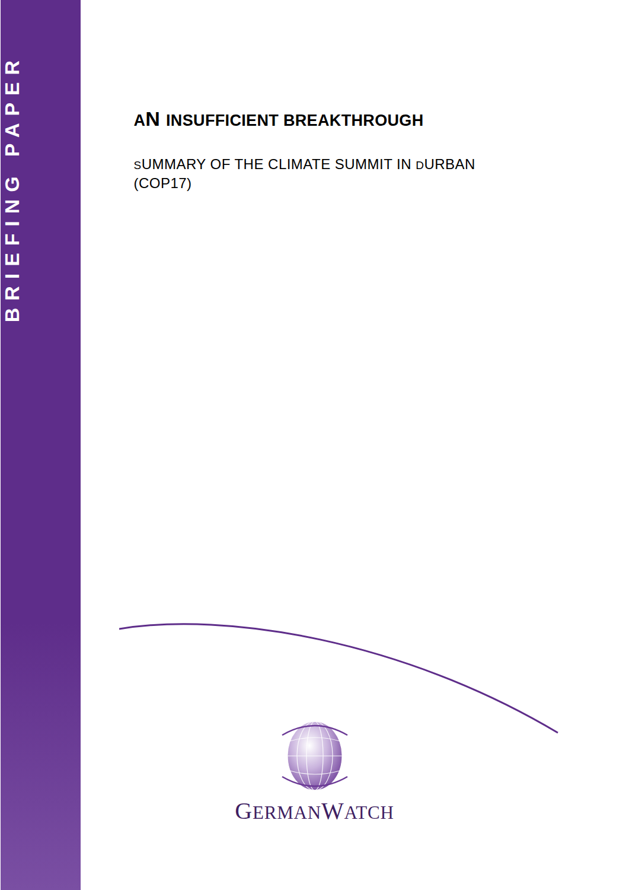BRIEFING PAPER
AN INSUFFICIENT BREAKTHROUGH
SUMMARY OF THE CLIMATE SUMMIT IN DURBAN
(COP17)
GERMANWATCH